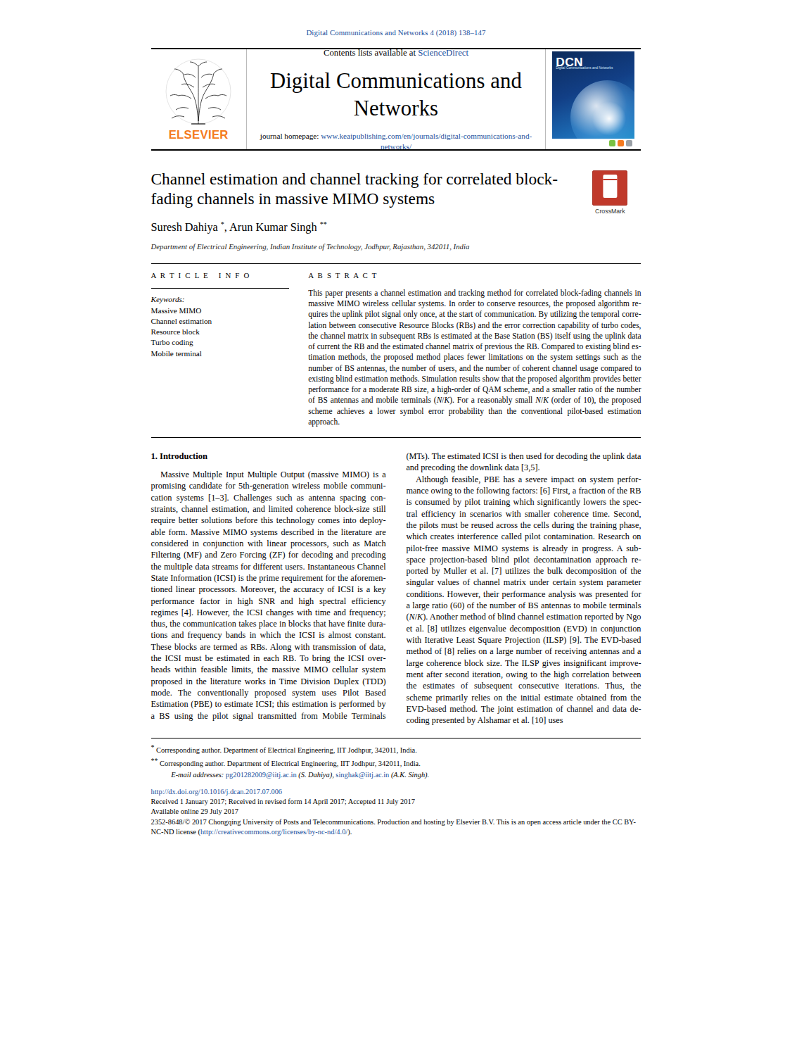Digital Communications and Networks 4 (2018) 138–147
ELSEVIER
Contents lists available at ScienceDirect
Digital Communications and Networks
journal homepage: www.keaipublishing.com/en/journals/digital-communications-and-networks/
DCN
Digital Communications and Networks
CrossMark
Channel estimation and channel tracking for correlated block-fading channels in massive MIMO systems
Suresh Dahiya *, Arun Kumar Singh **
Department of Electrical Engineering, Indian Institute of Technology, Jodhpur, Rajasthan, 342011, India
A R T I C L E I N F O
Keywords:
Massive MIMO
Channel estimation
Resource block
Turbo coding
Mobile terminal
A B S T R A C T
This paper presents a channel estimation and tracking method for correlated block-fading channels in massive MIMO wireless cellular systems. In order to conserve resources, the proposed algorithm requires the uplink pilot signal only once, at the start of communication. By utilizing the temporal correlation between consecutive Resource Blocks (RBs) and the error correction capability of turbo codes, the channel matrix in subsequent RBs is estimated at the Base Station (BS) itself using the uplink data of current the RB and the estimated channel matrix of previous the RB. Compared to existing blind estimation methods, the proposed method places fewer limitations on the system settings such as the number of BS antennas, the number of users, and the number of coherent channel usage compared to existing blind estimation methods. Simulation results show that the proposed algorithm provides better performance for a moderate RB size, a high-order of QAM scheme, and a smaller ratio of the number of BS antennas and mobile terminals (N/K). For a reasonably small N/K (order of 10), the proposed scheme achieves a lower symbol error probability than the conventional pilot-based estimation approach.
1. Introduction
Massive Multiple Input Multiple Output (massive MIMO) is a promising candidate for 5th-generation wireless mobile communication systems [1–3]. Challenges such as antenna spacing constraints, channel estimation, and limited coherence block-size still require better solutions before this technology comes into deployable form. Massive MIMO systems described in the literature are considered in conjunction with linear processors, such as Match Filtering (MF) and Zero Forcing (ZF) for decoding and precoding the multiple data streams for different users. Instantaneous Channel State Information (ICSI) is the prime requirement for the aforementioned linear processors. Moreover, the accuracy of ICSI is a key performance factor in high SNR and high spectral efficiency regimes [4]. However, the ICSI changes with time and frequency; thus, the communication takes place in blocks that have finite durations and frequency bands in which the ICSI is almost constant. These blocks are termed as RBs. Along with transmission of data, the ICSI must be estimated in each RB. To bring the ICSI overheads within feasible limits, the massive MIMO cellular system proposed in the literature works in Time Division Duplex (TDD) mode. The conventionally proposed system uses Pilot Based Estimation (PBE) to estimate ICSI; this estimation is performed by a BS using the pilot signal transmitted from Mobile Terminals (MTs). The estimated ICSI is then used for decoding the uplink data and precoding the downlink data [3,5].
Although feasible, PBE has a severe impact on system performance owing to the following factors: [6] First, a fraction of the RB is consumed by pilot training which significantly lowers the spectral efficiency in scenarios with smaller coherence time. Second, the pilots must be reused across the cells during the training phase, which creates interference called pilot contamination. Research on pilot-free massive MIMO systems is already in progress. A subspace projection-based blind pilot decontamination approach reported by Muller et al. [7] utilizes the bulk decomposition of the singular values of channel matrix under certain system parameter conditions. However, their performance analysis was presented for a large ratio (60) of the number of BS antennas to mobile terminals (N/K). Another method of blind channel estimation reported by Ngo et al. [8] utilizes eigenvalue decomposition (EVD) in conjunction with Iterative Least Square Projection (ILSP) [9]. The EVD-based method of [8] relies on a large number of receiving antennas and a large coherence block size. The ILSP gives insignificant improvement after second iteration, owing to the high correlation between the estimates of subsequent consecutive iterations. Thus, the scheme primarily relies on the initial estimate obtained from the EVD-based method. The joint estimation of channel and data decoding presented by Alshamar et al. [10] uses
* Corresponding author. Department of Electrical Engineering, IIT Jodhpur, 342011, India.
** Corresponding author. Department of Electrical Engineering, IIT Jodhpur, 342011, India.
E-mail addresses: pg201282009@iitj.ac.in (S. Dahiya), singhak@iitj.ac.in (A.K. Singh).
http://dx.doi.org/10.1016/j.dcan.2017.07.006
Received 1 January 2017; Received in revised form 14 April 2017; Accepted 11 July 2017
Available online 29 July 2017
2352-8648/© 2017 Chongqing University of Posts and Telecommunications. Production and hosting by Elsevier B.V. This is an open access article under the CC BY-NC-ND license (http://creativecommons.org/licenses/by-nc-nd/4.0/).